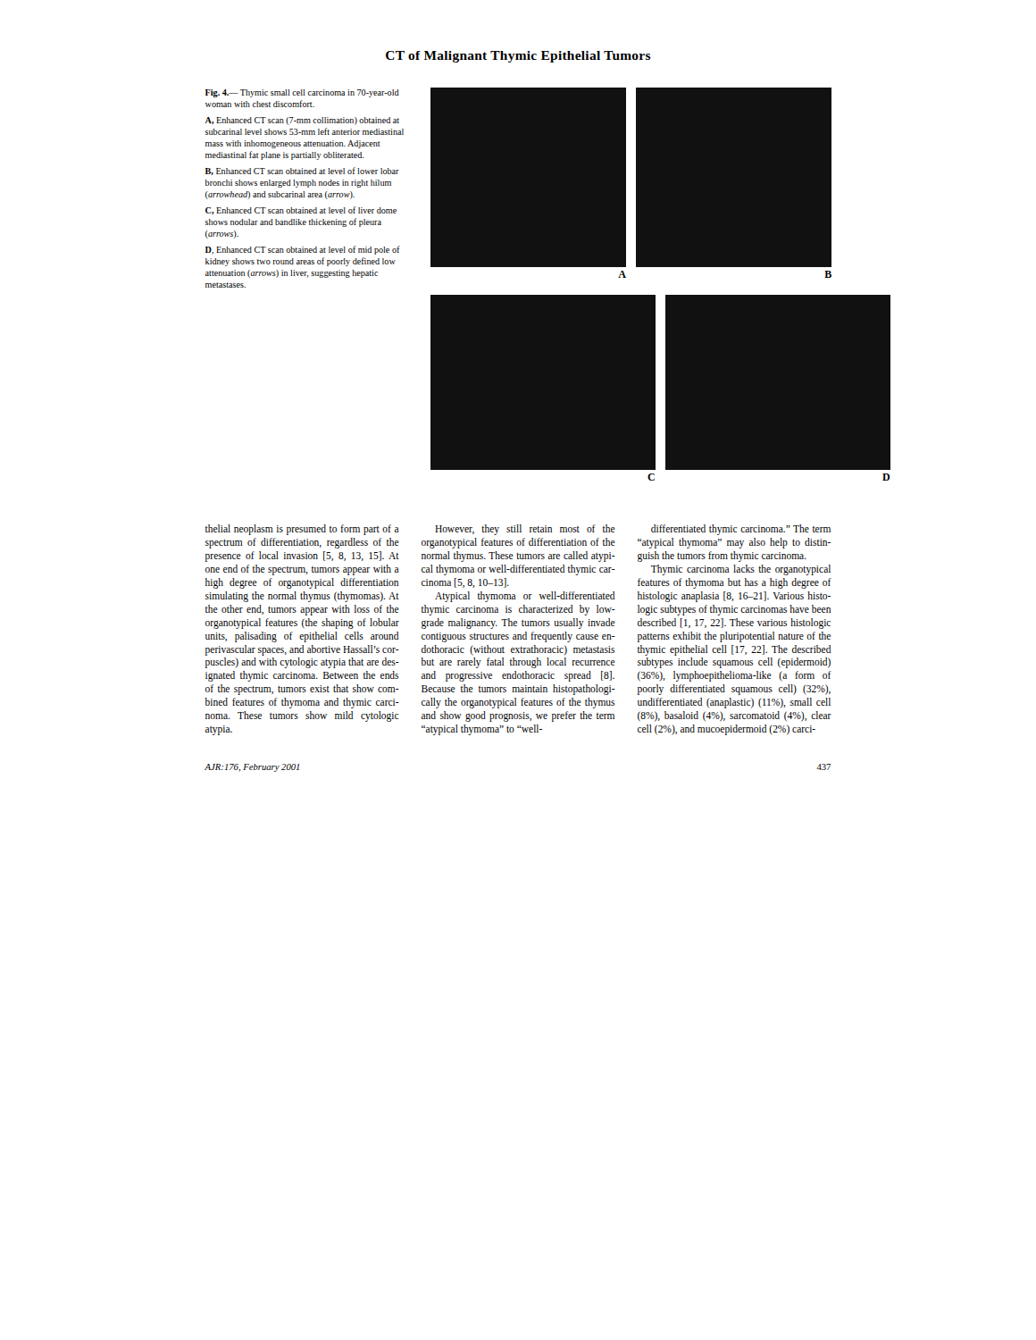CT of Malignant Thymic Epithelial Tumors
Fig. 4.— Thymic small cell carcinoma in 70-year-old woman with chest discomfort.
A, Enhanced CT scan (7-mm collimation) obtained at subcarinal level shows 53-mm left anterior mediastinal mass with inhomogeneous attenuation. Adjacent mediastinal fat plane is partially obliterated.
B, Enhanced CT scan obtained at level of lower lobar bronchi shows enlarged lymph nodes in right hilum (arrowhead) and subcarinal area (arrow).
C, Enhanced CT scan obtained at level of liver dome shows nodular and bandlike thickening of pleura (arrows).
D, Enhanced CT scan obtained at level of mid pole of kidney shows two round areas of poorly defined low attenuation (arrows) in liver, suggesting hepatic metastases.
A
B
C
D
thelial neoplasm is presumed to form part of a spectrum of differentiation, regardless of the presence of local invasion [5, 8, 13, 15]. At one end of the spectrum, tumors appear with a high degree of organotypical differentiation simulating the normal thymus (thymomas). At the other end, tumors appear with loss of the organotypical features (the shaping of lobular units, palisading of epithelial cells around perivascular spaces, and abortive Hassall’s corpuscles) and with cytologic atypia that are designated thymic carcinoma. Between the ends of the spectrum, tumors exist that show combined features of thymoma and thymic carcinoma. These tumors show mild cytologic atypia.
However, they still retain most of the organotypical features of differentiation of the normal thymus. These tumors are called atypical thymoma or well-differentiated thymic carcinoma [5, 8, 10–13].
Atypical thymoma or well-differentiated thymic carcinoma is characterized by low-grade malignancy. The tumors usually invade contiguous structures and frequently cause endothoracic (without extrathoracic) metastasis but are rarely fatal through local recurrence and progressive endothoracic spread [8]. Because the tumors maintain histopathologically the organotypical features of the thymus and show good prognosis, we prefer the term “atypical thymoma” to “well-
differentiated thymic carcinoma.” The term “atypical thymoma” may also help to distinguish the tumors from thymic carcinoma.
Thymic carcinoma lacks the organotypical features of thymoma but has a high degree of histologic anaplasia [8, 16–21]. Various histologic subtypes of thymic carcinomas have been described [1, 17, 22]. These various histologic patterns exhibit the pluripotential nature of the thymic epithelial cell [17, 22]. The described subtypes include squamous cell (epidermoid) (36%), lymphoepithelioma-like (a form of poorly differentiated squamous cell) (32%), undifferentiated (anaplastic) (11%), small cell (8%), basaloid (4%), sarcomatoid (4%), clear cell (2%), and mucoepidermoid (2%) carci-
AJR:176, February 2001 437